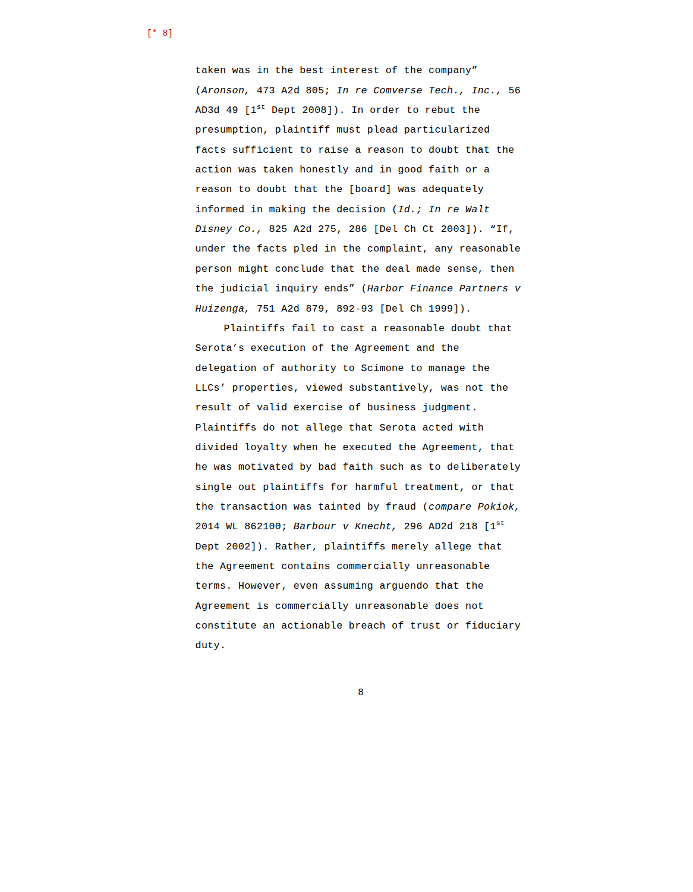[* 8]
taken was in the best interest of the company” (Aronson, 473 A2d 805; In re Comverse Tech., Inc., 56 AD3d 49 [1st Dept 2008]). In order to rebut the presumption, plaintiff must plead particularized facts sufficient to raise a reason to doubt that the action was taken honestly and in good faith or a reason to doubt that the [board] was adequately informed in making the decision (Id.; In re Walt Disney Co., 825 A2d 275, 286 [Del Ch Ct 2003]). “If, under the facts pled in the complaint, any reasonable person might conclude that the deal made sense, then the judicial inquiry ends” (Harbor Finance Partners v Huizenga, 751 A2d 879, 892-93 [Del Ch 1999]).
Plaintiffs fail to cast a reasonable doubt that Serota’s execution of the Agreement and the delegation of authority to Scimone to manage the LLCs’ properties, viewed substantively, was not the result of valid exercise of business judgment. Plaintiffs do not allege that Serota acted with divided loyalty when he executed the Agreement, that he was motivated by bad faith such as to deliberately single out plaintiffs for harmful treatment, or that the transaction was tainted by fraud (compare Pokiok, 2014 WL 862100; Barbour v Knecht, 296 AD2d 218 [1st Dept 2002]). Rather, plaintiffs merely allege that the Agreement contains commercially unreasonable terms. However, even assuming arguendo that the Agreement is commercially unreasonable does not constitute an actionable breach of trust or fiduciary duty.
8